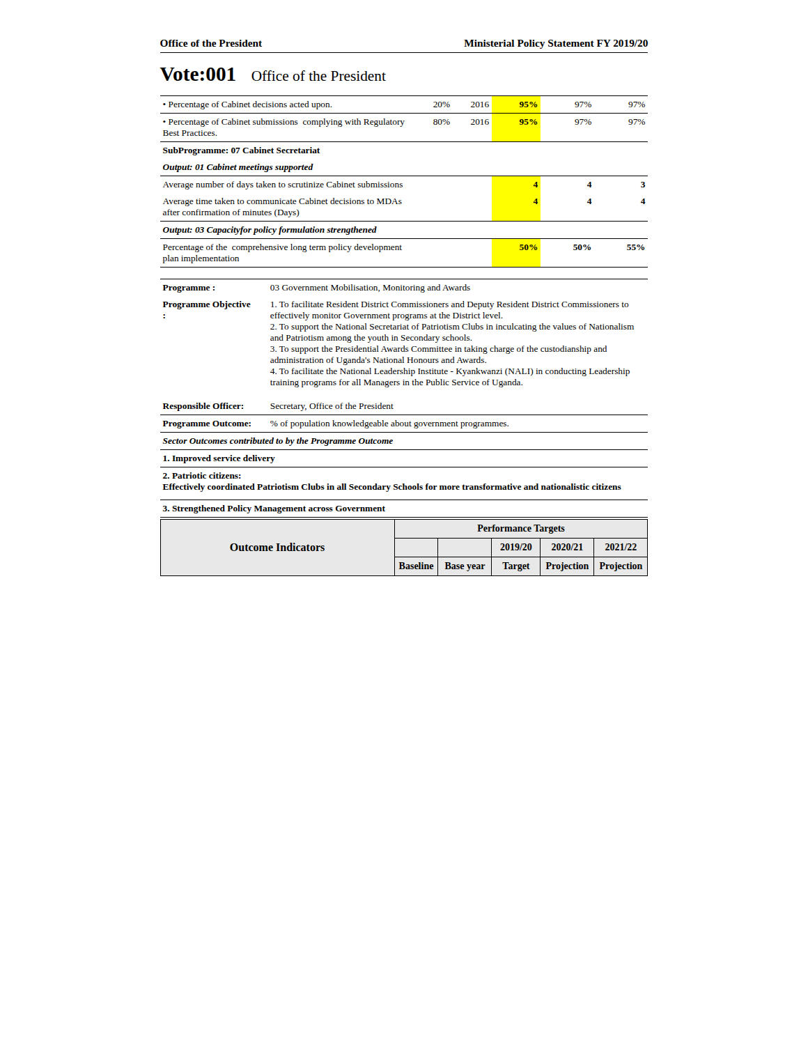Office of the President
Ministerial Policy Statement FY 2019/20
Vote:001 Office of the President
| • Percentage of Cabinet decisions acted upon. | 20% | 2016 | 95% | 97% | 97% |
| • Percentage of Cabinet submissions complying with Regulatory Best Practices. | 80% | 2016 | 95% | 97% | 97% |
| SubProgramme: 07 Cabinet Secretariat |
| Output: 01 Cabinet meetings supported |
| Average number of days taken to scrutinize Cabinet submissions | | | 4 | 4 | 3 |
| Average time taken to communicate Cabinet decisions to MDAs after confirmation of minutes (Days) | | | 4 | 4 | 4 |
| Output: 03 Capacityfor policy formulation strengthened |
| Percentage of the comprehensive long term policy development plan implementation | | | 50% | 50% | 55% |
| Programme : | 03 Government Mobilisation, Monitoring and Awards |
| Programme Objective : | 1. To facilitate Resident District Commissioners and Deputy Resident District Commissioners to effectively monitor Government programs at the District level. 2. To support the National Secretariat of Patriotism Clubs in inculcating the values of Nationalism and Patriotism among the youth in Secondary schools. 3. To support the Presidential Awards Committee in taking charge of the custodianship and administration of Uganda's National Honours and Awards. 4. To facilitate the National Leadership Institute - Kyankwanzi (NALI) in conducting Leadership training programs for all Managers in the Public Service of Uganda. |
| Responsible Officer: | Secretary, Office of the President |
| Programme Outcome: | % of population knowledgeable about government programmes. |
| Sector Outcomes contributed to by the Programme Outcome |
| 1. Improved service delivery |
| 2. Patriotic citizens: Effectively coordinated Patriotism Clubs in all Secondary Schools for more transformative and nationalistic citizens |
| 3. Strengthened Policy Management across Government |
| Outcome Indicators | Performance Targets |
| | | 2019/20 | 2020/21 | 2021/22 |
| Baseline | Base year | Target | Projection | Projection |